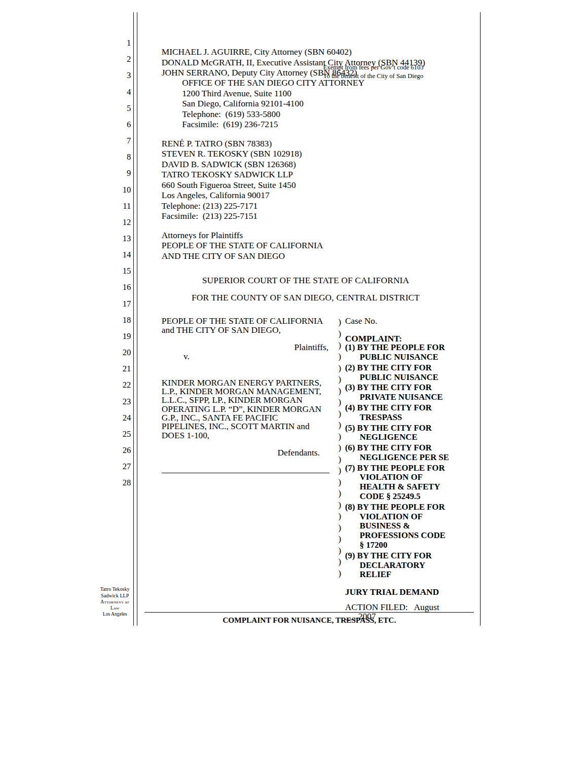1
2
3
4
5
6
7
8
9
10
11
12
13
14
15
16
17
18
19
20
21
22
23
24
25
26
27
28
Exempt from fees per Gov’t code 6103
To the benefit of the City of San Diego
MICHAEL J. AGUIRRE, City Attorney (SBN 60402)
DONALD McGRATH, II, Executive Assistant City Attorney (SBN 44139)
JOHN SERRANO, Deputy City Attorney (SBN 86432)
OFFICE OF THE SAN DIEGO CITY ATTORNEY
1200 Third Avenue, Suite 1100
San Diego, California 92101-4100
Telephone: (619) 533-5800
Facsimile: (619) 236-7215
RENÉ P. TATRO (SBN 78383)
STEVEN R. TEKOSKY (SBN 102918)
DAVID B. SADWICK (SBN 126368)
TATRO TEKOSKY SADWICK LLP
660 South Figueroa Street, Suite 1450
Los Angeles, California 90017
Telephone: (213) 225-7171
Facsimile: (213) 225-7151
Attorneys for Plaintiffs
PEOPLE OF THE STATE OF CALIFORNIA
AND THE CITY OF SAN DIEGO
SUPERIOR COURT OF THE STATE OF CALIFORNIA
FOR THE COUNTY OF SAN DIEGO, CENTRAL DISTRICT
| PEOPLE OF THE STATE OF CALIFORNIA and THE CITY OF SAN DIEGO, Plaintiffs, v. KINDER MORGAN ENERGY PARTNERS, L.P., KINDER MORGAN MANAGEMENT, L.L.C., SFPP, LP., KINDER MORGAN OPERATING L.P. “D”, KINDER MORGAN G.P., INC., SANTA FE PACIFIC PIPELINES, INC., SCOTT MARTIN and DOES 1-100, Defendants. | ) ) ) ) ) ) ) ) ) ) ) ) ) ) ) ) ) ) ) ) ) ) ) | Case No. COMPLAINT: (1) BY THE PEOPLE FOR PUBLIC NUISANCE (2) BY THE CITY FOR PUBLIC NUISANCE (3) BY THE CITY FOR PRIVATE NUISANCE (4) BY THE CITY FOR TRESPASS (5) BY THE CITY FOR NEGLIGENCE (6) BY THE CITY FOR NEGLIGENCE PER SE (7) BY THE PEOPLE FOR VIOLATION OF HEALTH & SAFETY CODE § 25249.5 (8) BY THE PEOPLE FOR VIOLATION OF BUSINESS & PROFESSIONS CODE § 17200 (9) BY THE CITY FOR DECLARATORY RELIEF JURY TRIAL DEMAND ACTION FILED: August __, 2007 |
Tatro Tekosky
Sadwick LLP
Attorneys at Law
Los Angeles
COMPLAINT FOR NUISANCE, TRESPASS, ETC.